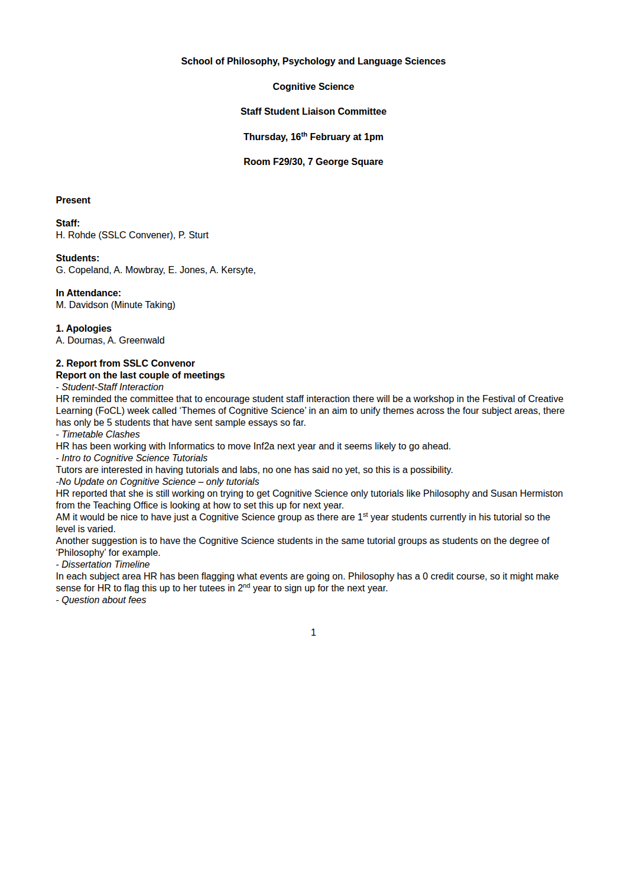School of Philosophy, Psychology and Language Sciences
Cognitive Science
Staff Student Liaison Committee
Thursday, 16th February at 1pm
Room F29/30, 7 George Square
Present
Staff:
H. Rohde (SSLC Convener), P. Sturt
Students:
G. Copeland, A. Mowbray, E. Jones, A. Kersyte,
In Attendance:
M. Davidson (Minute Taking)
1. Apologies
A. Doumas, A. Greenwald
2. Report from SSLC Convenor
Report on the last couple of meetings
- Student-Staff Interaction
HR reminded the committee that to encourage student staff interaction there will be a workshop in the Festival of Creative Learning (FoCL) week called ‘Themes of Cognitive Science’ in an aim to unify themes across the four subject areas, there has only be 5 students that have sent sample essays so far.
- Timetable Clashes
HR has been working with Informatics to move Inf2a next year and it seems likely to go ahead.
- Intro to Cognitive Science Tutorials
Tutors are interested in having tutorials and labs, no one has said no yet, so this is a possibility.
-No Update on Cognitive Science – only tutorials
HR reported that she is still working on trying to get Cognitive Science only tutorials like Philosophy and Susan Hermiston from the Teaching Office is looking at how to set this up for next year.
AM it would be nice to have just a Cognitive Science group as there are 1st year students currently in his tutorial so the level is varied.
Another suggestion is to have the Cognitive Science students in the same tutorial groups as students on the degree of ‘Philosophy’ for example.
- Dissertation Timeline
In each subject area HR has been flagging what events are going on. Philosophy has a 0 credit course, so it might make sense for HR to flag this up to her tutees in 2nd year to sign up for the next year.
- Question about fees
1